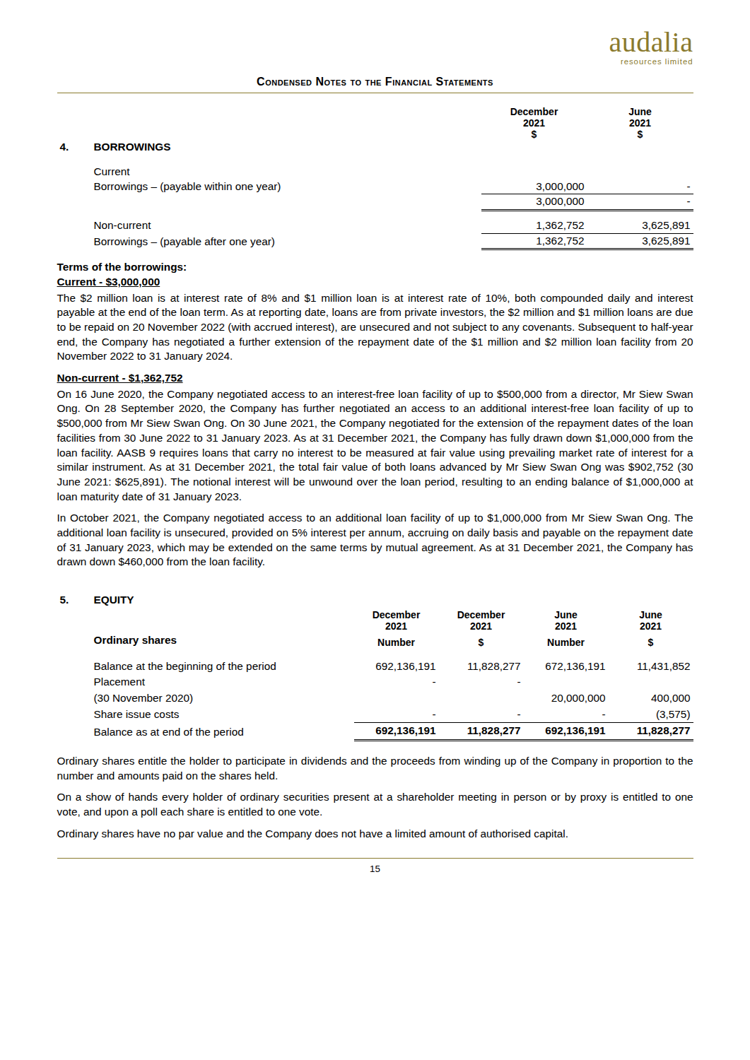audalia
resources limited
Condensed Notes to the Financial Statements
| | | December 2021 $ | June 2021 $ |
| 4. | BORROWINGS | | |
| | Current | | |
| | Borrowings – (payable within one year) | 3,000,000 | - |
| | | 3,000,000 | - |
| | Non-current | 1,362,752 | 3,625,891 |
| | Borrowings – (payable after one year) | 1,362,752 | 3,625,891 |
Terms of the borrowings:
Current - $3,000,000
The $2 million loan is at interest rate of 8% and $1 million loan is at interest rate of 10%, both compounded daily and interest payable at the end of the loan term. As at reporting date, loans are from private investors, the $2 million and $1 million loans are due to be repaid on 20 November 2022 (with accrued interest), are unsecured and not subject to any covenants. Subsequent to half-year end, the Company has negotiated a further extension of the repayment date of the $1 million and $2 million loan facility from 20 November 2022 to 31 January 2024.
Non-current - $1,362,752
On 16 June 2020, the Company negotiated access to an interest-free loan facility of up to $500,000 from a director, Mr Siew Swan Ong. On 28 September 2020, the Company has further negotiated an access to an additional interest-free loan facility of up to $500,000 from Mr Siew Swan Ong. On 30 June 2021, the Company negotiated for the extension of the repayment dates of the loan facilities from 30 June 2022 to 31 January 2023. As at 31 December 2021, the Company has fully drawn down $1,000,000 from the loan facility. AASB 9 requires loans that carry no interest to be measured at fair value using prevailing market rate of interest for a similar instrument. As at 31 December 2021, the total fair value of both loans advanced by Mr Siew Swan Ong was $902,752 (30 June 2021: $625,891). The notional interest will be unwound over the loan period, resulting to an ending balance of $1,000,000 at loan maturity date of 31 January 2023.
In October 2021, the Company negotiated access to an additional loan facility of up to $1,000,000 from Mr Siew Swan Ong. The additional loan facility is unsecured, provided on 5% interest per annum, accruing on daily basis and payable on the repayment date of 31 January 2023, which may be extended on the same terms by mutual agreement. As at 31 December 2021, the Company has drawn down $460,000 from the loan facility.
| 5. | EQUITY | | | | |
| | | December 2021 | December 2021 | June 2021 | June 2021 |
| | Ordinary shares | Number | $ | Number | $ |
| | Balance at the beginning of the period | 692,136,191 | 11,828,277 | 672,136,191 | 11,431,852 |
| | Placement | - | - | | |
| | (30 November 2020) | | | 20,000,000 | 400,000 |
| | Share issue costs | - | - | - | (3,575) |
| | Balance as at end of the period | 692,136,191 | 11,828,277 | 692,136,191 | 11,828,277 |
Ordinary shares entitle the holder to participate in dividends and the proceeds from winding up of the Company in proportion to the number and amounts paid on the shares held.
On a show of hands every holder of ordinary securities present at a shareholder meeting in person or by proxy is entitled to one vote, and upon a poll each share is entitled to one vote.
Ordinary shares have no par value and the Company does not have a limited amount of authorised capital.
15